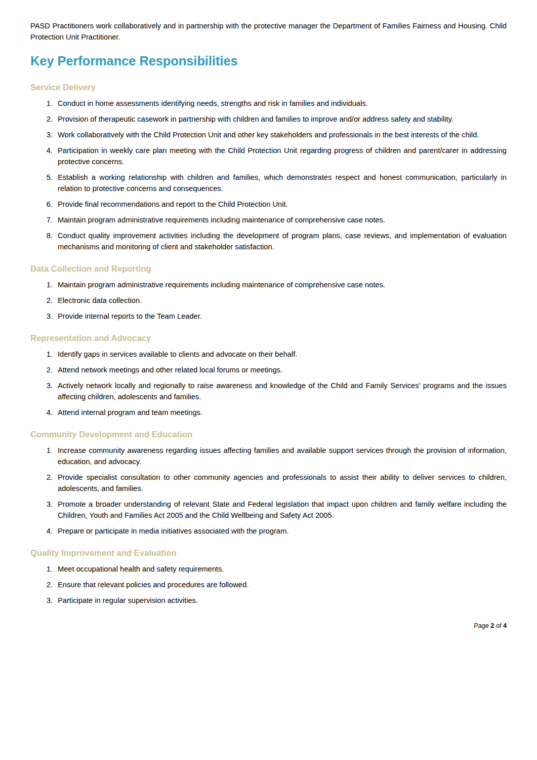PASD Practitioners work collaboratively and in partnership with the protective manager the Department of Families Fairness and Housing. Child Protection Unit Practitioner.
Key Performance Responsibilities
Service Delivery
Conduct in home assessments identifying needs, strengths and risk in families and individuals.
Provision of therapeutic casework in partnership with children and families to improve and/or address safety and stability.
Work collaboratively with the Child Protection Unit and other key stakeholders and professionals in the best interests of the child.
Participation in weekly care plan meeting with the Child Protection Unit regarding progress of children and parent/carer in addressing protective concerns.
Establish a working relationship with children and families, which demonstrates respect and honest communication, particularly in relation to protective concerns and consequences.
Provide final recommendations and report to the Child Protection Unit.
Maintain program administrative requirements including maintenance of comprehensive case notes.
Conduct quality improvement activities including the development of program plans, case reviews, and implementation of evaluation mechanisms and monitoring of client and stakeholder satisfaction.
Data Collection and Reporting
Maintain program administrative requirements including maintenance of comprehensive case notes.
Electronic data collection.
Provide internal reports to the Team Leader.
Representation and Advocacy
Identify gaps in services available to clients and advocate on their behalf.
Attend network meetings and other related local forums or meetings.
Actively network locally and regionally to raise awareness and knowledge of the Child and Family Services’ programs and the issues affecting children, adolescents and families.
Attend internal program and team meetings.
Community Development and Education
Increase community awareness regarding issues affecting families and available support services through the provision of information, education, and advocacy.
Provide specialist consultation to other community agencies and professionals to assist their ability to deliver services to children, adolescents, and families.
Promote a broader understanding of relevant State and Federal legislation that impact upon children and family welfare including the Children, Youth and Families Act 2005 and the Child Wellbeing and Safety Act 2005.
Prepare or participate in media initiatives associated with the program.
Quality Improvement and Evaluation
Meet occupational health and safety requirements.
Ensure that relevant policies and procedures are followed.
Participate in regular supervision activities.
Page 2 of 4